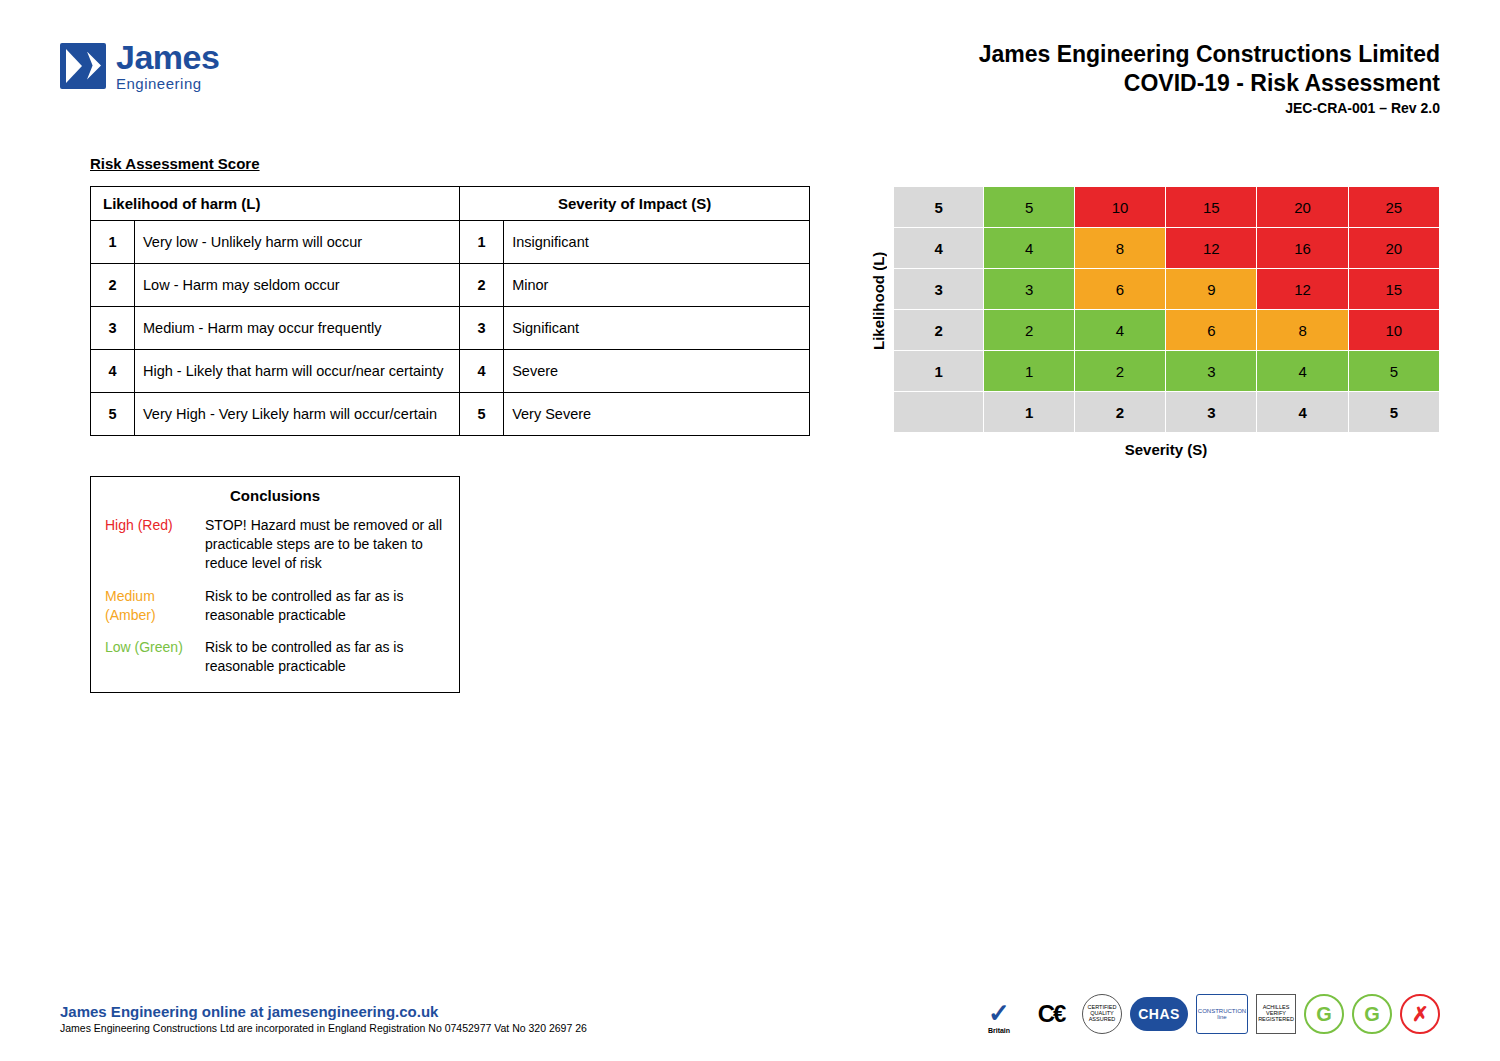James
Engineering
James Engineering Constructions Limited
COVID-19 - Risk Assessment
JEC-CRA-001 – Rev 2.0
Risk Assessment Score
| Likelihood of harm (L) | Severity of Impact (S) |
| --- | --- |
| 1 | Very low - Unlikely harm will occur | 1 | Insignificant |
| 2 | Low - Harm may seldom occur | 2 | Minor |
| 3 | Medium - Harm may occur frequently | 3 | Significant |
| 4 | High - Likely that harm will occur/near certainty | 4 | Severe |
| 5 | Very High - Very Likely harm will occur/certain | 5 | Very Severe |
Conclusions
High (Red)
STOP! Hazard must be removed or all practicable steps are to be taken to reduce level of risk
Medium (Amber)
Risk to be controlled as far as is reasonable practicable
Low (Green)
Risk to be controlled as far as is reasonable practicable
Likelihood (L)
| 5 | 5 | 10 | 15 | 20 | 25 |
| 4 | 4 | 8 | 12 | 16 | 20 |
| 3 | 3 | 6 | 9 | 12 | 15 |
| 2 | 2 | 4 | 6 | 8 | 10 |
| 1 | 1 | 2 | 3 | 4 | 5 |
| | 1 | 2 | 3 | 4 | 5 |
Severity (S)
James Engineering online at jamesengineering.co.uk
James Engineering Constructions Ltd are incorporated in England Registration No 07452977 Vat No 320 2697 26
✓Britain
C€
CERTIFIED
QUALITY
ASSURED
CHAS
CONSTRUCTION
line
ACHILLES
VERIFY
REGISTERED
G
G
✗